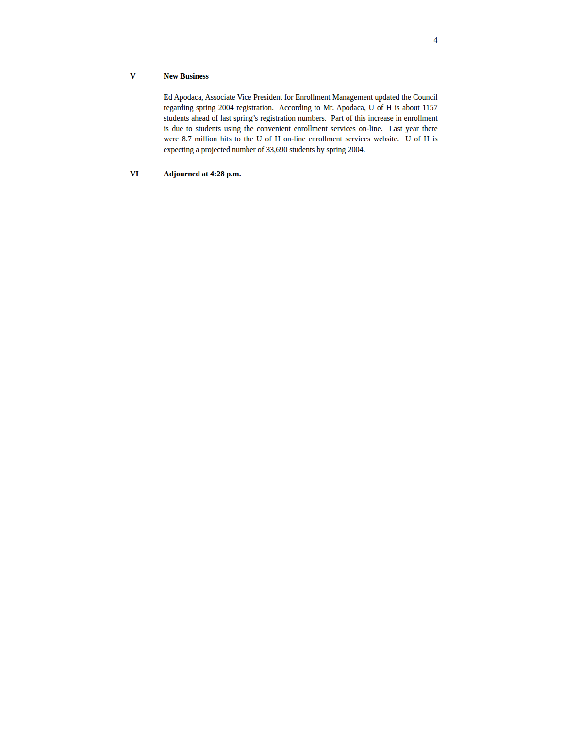4
V
New Business
Ed Apodaca, Associate Vice President for Enrollment Management updated the Council regarding spring 2004 registration. According to Mr. Apodaca, U of H is about 1157 students ahead of last spring’s registration numbers. Part of this increase in enrollment is due to students using the convenient enrollment services on-line. Last year there were 8.7 million hits to the U of H on-line enrollment services website. U of H is expecting a projected number of 33,690 students by spring 2004.
VI
Adjourned at 4:28 p.m.